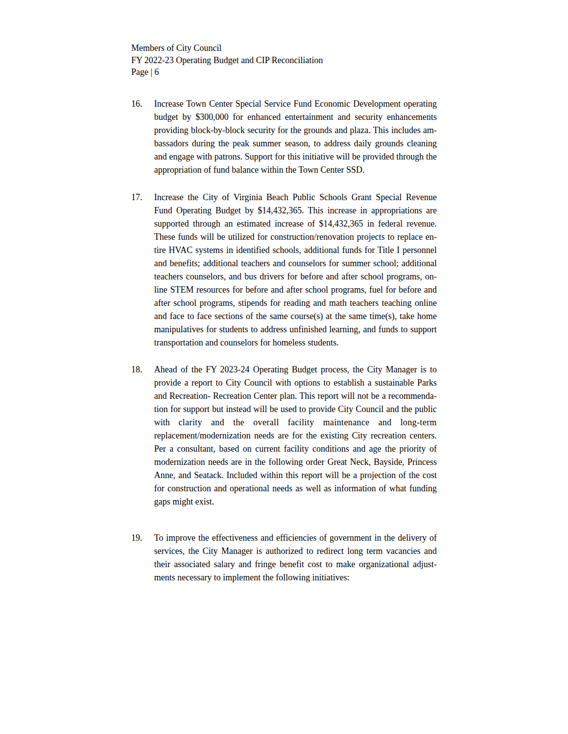Members of City Council
FY 2022-23 Operating Budget and CIP Reconciliation
Page | 6
16. Increase Town Center Special Service Fund Economic Development operating budget by $300,000 for enhanced entertainment and security enhancements providing block-by-block security for the grounds and plaza. This includes ambassadors during the peak summer season, to address daily grounds cleaning and engage with patrons. Support for this initiative will be provided through the appropriation of fund balance within the Town Center SSD.
17. Increase the City of Virginia Beach Public Schools Grant Special Revenue Fund Operating Budget by $14,432,365. This increase in appropriations are supported through an estimated increase of $14,432,365 in federal revenue. These funds will be utilized for construction/renovation projects to replace entire HVAC systems in identified schools, additional funds for Title I personnel and benefits; additional teachers and counselors for summer school; additional teachers counselors, and bus drivers for before and after school programs, online STEM resources for before and after school programs, fuel for before and after school programs, stipends for reading and math teachers teaching online and face to face sections of the same course(s) at the same time(s), take home manipulatives for students to address unfinished learning, and funds to support transportation and counselors for homeless students.
18. Ahead of the FY 2023-24 Operating Budget process, the City Manager is to provide a report to City Council with options to establish a sustainable Parks and Recreation- Recreation Center plan. This report will not be a recommendation for support but instead will be used to provide City Council and the public with clarity and the overall facility maintenance and long-term replacement/modernization needs are for the existing City recreation centers. Per a consultant, based on current facility conditions and age the priority of modernization needs are in the following order Great Neck, Bayside, Princess Anne, and Seatack. Included within this report will be a projection of the cost for construction and operational needs as well as information of what funding gaps might exist.
19. To improve the effectiveness and efficiencies of government in the delivery of services, the City Manager is authorized to redirect long term vacancies and their associated salary and fringe benefit cost to make organizational adjustments necessary to implement the following initiatives: